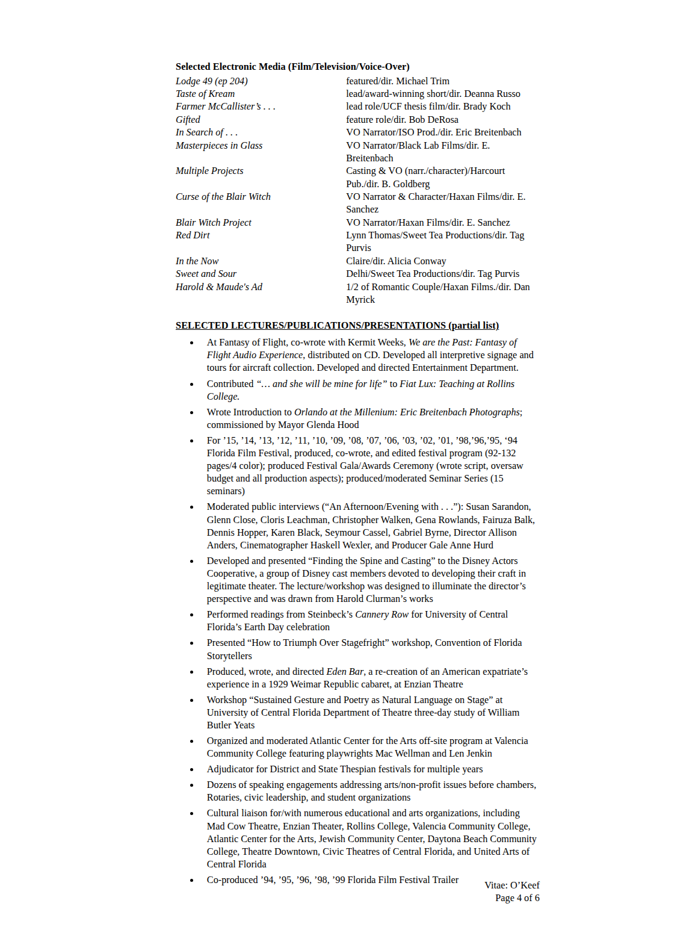Selected Electronic Media (Film/Television/Voice-Over)
| Lodge 49 (ep 204) | featured/dir. Michael Trim |
| Taste of Kream | lead/award-winning short/dir. Deanna Russo |
| Farmer McCallister’s . . . | lead role/UCF thesis film/dir. Brady Koch |
| Gifted | feature role/dir. Bob DeRosa |
| In Search of . . . | VO Narrator/ISO Prod./dir. Eric Breitenbach |
| Masterpieces in Glass | VO Narrator/Black Lab Films/dir. E. Breitenbach |
| Multiple Projects | Casting & VO (narr./character)/Harcourt Pub./dir. B. Goldberg |
| Curse of the Blair Witch | VO Narrator & Character/Haxan Films/dir. E. Sanchez |
| Blair Witch Project | VO Narrator/Haxan Films/dir. E. Sanchez |
| Red Dirt | Lynn Thomas/Sweet Tea Productions/dir. Tag Purvis |
| In the Now | Claire/dir. Alicia Conway |
| Sweet and Sour | Delhi/Sweet Tea Productions/dir. Tag Purvis |
| Harold & Maude's Ad | 1/2 of Romantic Couple/Haxan Films./dir. Dan Myrick |
SELECTED LECTURES/PUBLICATIONS/PRESENTATIONS (partial list)
At Fantasy of Flight, co-wrote with Kermit Weeks, We are the Past: Fantasy of Flight Audio Experience, distributed on CD. Developed all interpretive signage and tours for aircraft collection. Developed and directed Entertainment Department.
Contributed “… and she will be mine for life” to Fiat Lux: Teaching at Rollins College.
Wrote Introduction to Orlando at the Millenium: Eric Breitenbach Photographs; commissioned by Mayor Glenda Hood
For ’15, ’14, ’13, ’12, ’11, ’10, ’09, ’08, ’07, ’06, ’03, ’02, ’01, ’98,’96,’95, ‘94 Florida Film Festival, produced, co-wrote, and edited festival program (92-132 pages/4 color); produced Festival Gala/Awards Ceremony (wrote script, oversaw budget and all production aspects); produced/moderated Seminar Series (15 seminars)
Moderated public interviews (“An Afternoon/Evening with . . .”): Susan Sarandon, Glenn Close, Cloris Leachman, Christopher Walken, Gena Rowlands, Fairuza Balk, Dennis Hopper, Karen Black, Seymour Cassel, Gabriel Byrne, Director Allison Anders, Cinematographer Haskell Wexler, and Producer Gale Anne Hurd
Developed and presented “Finding the Spine and Casting” to the Disney Actors Cooperative, a group of Disney cast members devoted to developing their craft in legitimate theater. The lecture/workshop was designed to illuminate the director’s perspective and was drawn from Harold Clurman’s works
Performed readings from Steinbeck’s Cannery Row for University of Central Florida’s Earth Day celebration
Presented “How to Triumph Over Stagefright” workshop, Convention of Florida Storytellers
Produced, wrote, and directed Eden Bar, a re-creation of an American expatriate’s experience in a 1929 Weimar Republic cabaret, at Enzian Theatre
Workshop “Sustained Gesture and Poetry as Natural Language on Stage” at University of Central Florida Department of Theatre three-day study of William Butler Yeats
Organized and moderated Atlantic Center for the Arts off-site program at Valencia Community College featuring playwrights Mac Wellman and Len Jenkin
Adjudicator for District and State Thespian festivals for multiple years
Dozens of speaking engagements addressing arts/non-profit issues before chambers, Rotaries, civic leadership, and student organizations
Cultural liaison for/with numerous educational and arts organizations, including Mad Cow Theatre, Enzian Theater, Rollins College, Valencia Community College, Atlantic Center for the Arts, Jewish Community Center, Daytona Beach Community College, Theatre Downtown, Civic Theatres of Central Florida, and United Arts of Central Florida
Co-produced ’94, ’95, ’96, ’98, ’99 Florida Film Festival Trailer
Vitae: O’Keef
Page 4 of 6